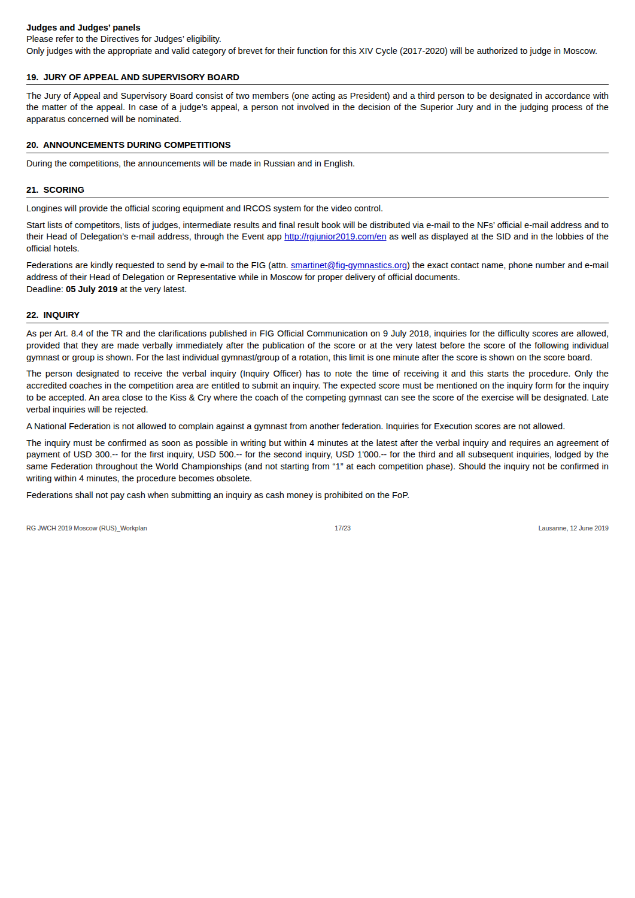Judges and Judges’ panels
Please refer to the Directives for Judges’ eligibility.
Only judges with the appropriate and valid category of brevet for their function for this XIV Cycle (2017-2020) will be authorized to judge in Moscow.
19. Jury of Appeal and Supervisory Board
The Jury of Appeal and Supervisory Board consist of two members (one acting as President) and a third person to be designated in accordance with the matter of the appeal. In case of a judge’s appeal, a person not involved in the decision of the Superior Jury and in the judging process of the apparatus concerned will be nominated.
20. Announcements during competitions
During the competitions, the announcements will be made in Russian and in English.
21. Scoring
Longines will provide the official scoring equipment and IRCOS system for the video control.
Start lists of competitors, lists of judges, intermediate results and final result book will be distributed via e-mail to the NFs’ official e-mail address and to their Head of Delegation’s e-mail address, through the Event app http://rgjunior2019.com/en as well as displayed at the SID and in the lobbies of the official hotels.
Federations are kindly requested to send by e-mail to the FIG (attn. smartinet@fig-gymnastics.org) the exact contact name, phone number and e-mail address of their Head of Delegation or Representative while in Moscow for proper delivery of official documents.
Deadline: 05 July 2019 at the very latest.
22. Inquiry
As per Art. 8.4 of the TR and the clarifications published in FIG Official Communication on 9 July 2018, inquiries for the difficulty scores are allowed, provided that they are made verbally immediately after the publication of the score or at the very latest before the score of the following individual gymnast or group is shown. For the last individual gymnast/group of a rotation, this limit is one minute after the score is shown on the score board.
The person designated to receive the verbal inquiry (Inquiry Officer) has to note the time of receiving it and this starts the procedure. Only the accredited coaches in the competition area are entitled to submit an inquiry. The expected score must be mentioned on the inquiry form for the inquiry to be accepted. An area close to the Kiss & Cry where the coach of the competing gymnast can see the score of the exercise will be designated. Late verbal inquiries will be rejected.
A National Federation is not allowed to complain against a gymnast from another federation. Inquiries for Execution scores are not allowed.
The inquiry must be confirmed as soon as possible in writing but within 4 minutes at the latest after the verbal inquiry and requires an agreement of payment of USD 300.-- for the first inquiry, USD 500.-- for the second inquiry, USD 1'000.-- for the third and all subsequent inquiries, lodged by the same Federation throughout the World Championships (and not starting from “1” at each competition phase). Should the inquiry not be confirmed in writing within 4 minutes, the procedure becomes obsolete.
Federations shall not pay cash when submitting an inquiry as cash money is prohibited on the FoP.
RG JWCH 2019 Moscow (RUS)_Workplan 17/23 Lausanne, 12 June 2019